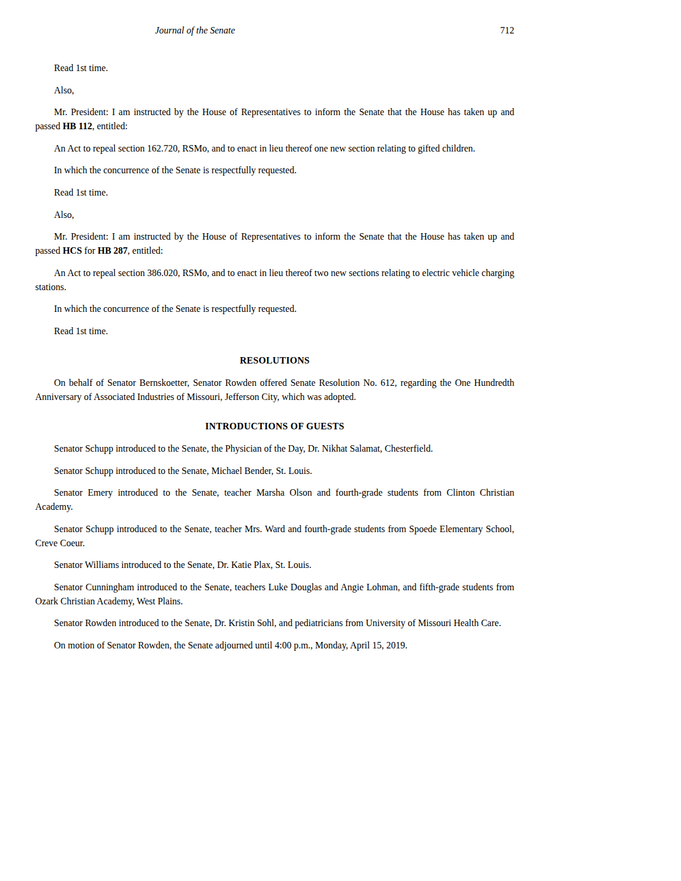Journal of the Senate 712
Read 1st time.
Also,
Mr. President: I am instructed by the House of Representatives to inform the Senate that the House has taken up and passed HB 112, entitled:
An Act to repeal section 162.720, RSMo, and to enact in lieu thereof one new section relating to gifted children.
In which the concurrence of the Senate is respectfully requested.
Read 1st time.
Also,
Mr. President: I am instructed by the House of Representatives to inform the Senate that the House has taken up and passed HCS for HB 287, entitled:
An Act to repeal section 386.020, RSMo, and to enact in lieu thereof two new sections relating to electric vehicle charging stations.
In which the concurrence of the Senate is respectfully requested.
Read 1st time.
RESOLUTIONS
On behalf of Senator Bernskoetter, Senator Rowden offered Senate Resolution No. 612, regarding the One Hundredth Anniversary of Associated Industries of Missouri, Jefferson City, which was adopted.
INTRODUCTIONS OF GUESTS
Senator Schupp introduced to the Senate, the Physician of the Day, Dr. Nikhat Salamat, Chesterfield.
Senator Schupp introduced to the Senate, Michael Bender, St. Louis.
Senator Emery introduced to the Senate, teacher Marsha Olson and fourth-grade students from Clinton Christian Academy.
Senator Schupp introduced to the Senate, teacher Mrs. Ward and fourth-grade students from Spoede Elementary School, Creve Coeur.
Senator Williams introduced to the Senate, Dr. Katie Plax, St. Louis.
Senator Cunningham introduced to the Senate, teachers Luke Douglas and Angie Lohman, and fifth-grade students from Ozark Christian Academy, West Plains.
Senator Rowden introduced to the Senate, Dr. Kristin Sohl, and pediatricians from University of Missouri Health Care.
On motion of Senator Rowden, the Senate adjourned until 4:00 p.m., Monday, April 15, 2019.